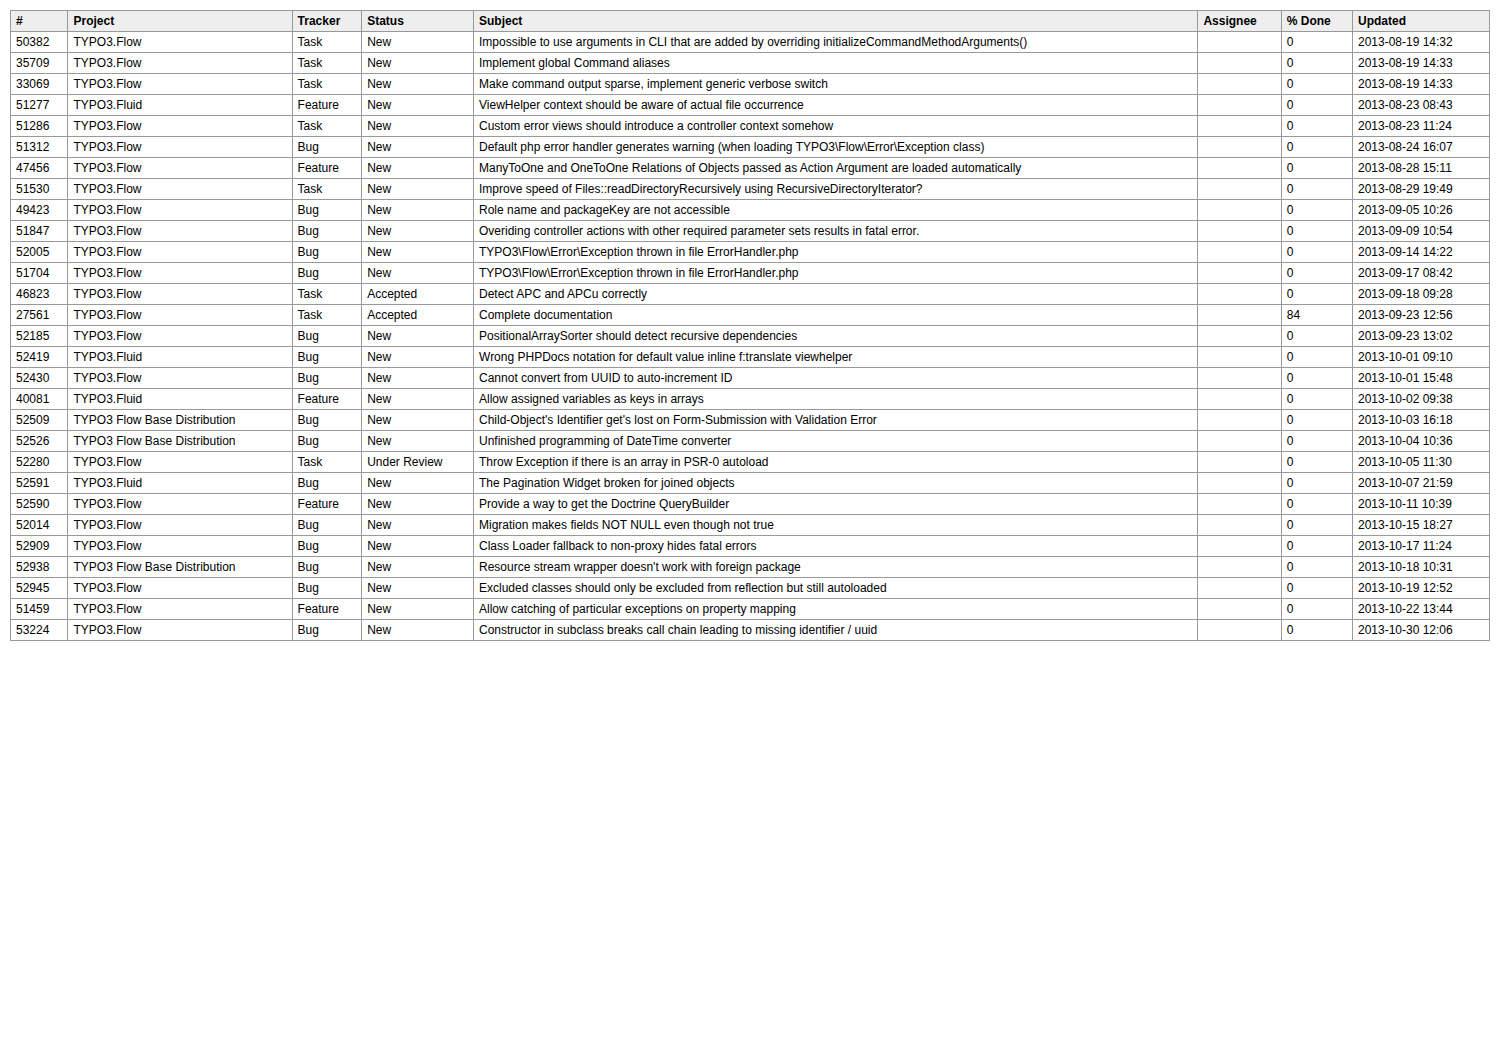| # | Project | Tracker | Status | Subject | Assignee | % Done | Updated |
| --- | --- | --- | --- | --- | --- | --- | --- |
| 50382 | TYPO3.Flow | Task | New | Impossible to use arguments in CLI that are added by overriding initializeCommandMethodArguments() | | 0 | 2013-08-19 14:32 |
| 35709 | TYPO3.Flow | Task | New | Implement global Command aliases | | 0 | 2013-08-19 14:33 |
| 33069 | TYPO3.Flow | Task | New | Make command output sparse, implement generic verbose switch | | 0 | 2013-08-19 14:33 |
| 51277 | TYPO3.Fluid | Feature | New | ViewHelper context should be aware of actual file occurrence | | 0 | 2013-08-23 08:43 |
| 51286 | TYPO3.Flow | Task | New | Custom error views should introduce a controller context somehow | | 0 | 2013-08-23 11:24 |
| 51312 | TYPO3.Flow | Bug | New | Default php error handler generates warning (when loading TYPO3\Flow\Error\Exception class) | | 0 | 2013-08-24 16:07 |
| 47456 | TYPO3.Flow | Feature | New | ManyToOne and OneToOne Relations of Objects passed as Action Argument are loaded automatically | | 0 | 2013-08-28 15:11 |
| 51530 | TYPO3.Flow | Task | New | Improve speed of Files::readDirectoryRecursively using RecursiveDirectoryIterator? | | 0 | 2013-08-29 19:49 |
| 49423 | TYPO3.Flow | Bug | New | Role name and packageKey are not accessible | | 0 | 2013-09-05 10:26 |
| 51847 | TYPO3.Flow | Bug | New | Overiding controller actions with other required parameter sets results in fatal error. | | 0 | 2013-09-09 10:54 |
| 52005 | TYPO3.Flow | Bug | New | TYPO3\Flow\Error\Exception thrown in file ErrorHandler.php | | 0 | 2013-09-14 14:22 |
| 51704 | TYPO3.Flow | Bug | New | TYPO3\Flow\Error\Exception thrown in file ErrorHandler.php | | 0 | 2013-09-17 08:42 |
| 46823 | TYPO3.Flow | Task | Accepted | Detect APC and APCu correctly | | 0 | 2013-09-18 09:28 |
| 27561 | TYPO3.Flow | Task | Accepted | Complete documentation | | 84 | 2013-09-23 12:56 |
| 52185 | TYPO3.Flow | Bug | New | PositionalArraySorter should detect recursive dependencies | | 0 | 2013-09-23 13:02 |
| 52419 | TYPO3.Fluid | Bug | New | Wrong PHPDocs notation for default value inline f:translate viewhelper | | 0 | 2013-10-01 09:10 |
| 52430 | TYPO3.Flow | Bug | New | Cannot convert from UUID to auto-increment ID | | 0 | 2013-10-01 15:48 |
| 40081 | TYPO3.Fluid | Feature | New | Allow assigned variables as keys in arrays | | 0 | 2013-10-02 09:38 |
| 52509 | TYPO3 Flow Base Distribution | Bug | New | Child-Object's Identifier get's lost on Form-Submission with Validation Error | | 0 | 2013-10-03 16:18 |
| 52526 | TYPO3 Flow Base Distribution | Bug | New | Unfinished programming of DateTime converter | | 0 | 2013-10-04 10:36 |
| 52280 | TYPO3.Flow | Task | Under Review | Throw Exception if there is an array in PSR-0 autoload | | 0 | 2013-10-05 11:30 |
| 52591 | TYPO3.Fluid | Bug | New | The Pagination Widget broken for joined objects | | 0 | 2013-10-07 21:59 |
| 52590 | TYPO3.Flow | Feature | New | Provide a way to get the Doctrine QueryBuilder | | 0 | 2013-10-11 10:39 |
| 52014 | TYPO3.Flow | Bug | New | Migration makes fields NOT NULL even though not true | | 0 | 2013-10-15 18:27 |
| 52909 | TYPO3.Flow | Bug | New | Class Loader fallback to non-proxy hides fatal errors | | 0 | 2013-10-17 11:24 |
| 52938 | TYPO3 Flow Base Distribution | Bug | New | Resource stream wrapper doesn't work with foreign package | | 0 | 2013-10-18 10:31 |
| 52945 | TYPO3.Flow | Bug | New | Excluded classes should only be excluded from reflection but still autoloaded | | 0 | 2013-10-19 12:52 |
| 51459 | TYPO3.Flow | Feature | New | Allow catching of particular exceptions on property mapping | | 0 | 2013-10-22 13:44 |
| 53224 | TYPO3.Flow | Bug | New | Constructor in subclass breaks call chain leading to missing identifier / uuid | | 0 | 2013-10-30 12:06 |